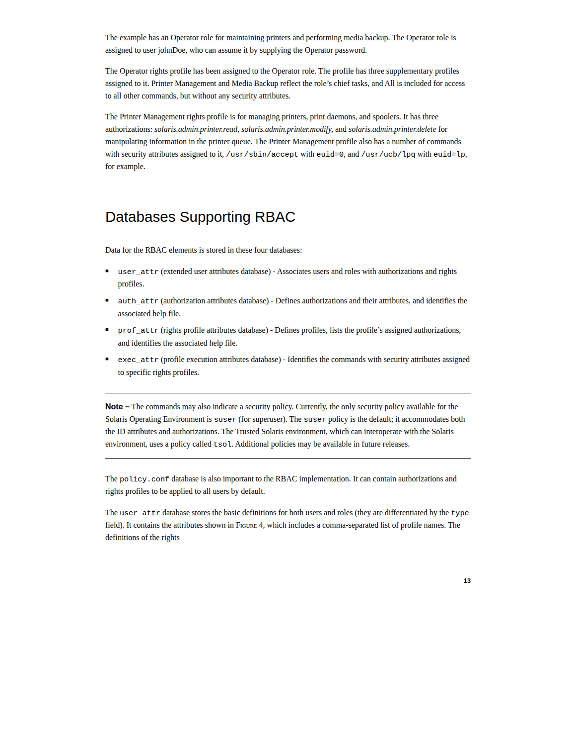The example has an Operator role for maintaining printers and performing media backup. The Operator role is assigned to user johnDoe, who can assume it by supplying the Operator password.
The Operator rights profile has been assigned to the Operator role. The profile has three supplementary profiles assigned to it. Printer Management and Media Backup reflect the role’s chief tasks, and All is included for access to all other commands, but without any security attributes.
The Printer Management rights profile is for managing printers, print daemons, and spoolers. It has three authorizations: solaris.admin.printer.read, solaris.admin.printer.modify, and solaris.admin.printer.delete for manipulating information in the printer queue. The Printer Management profile also has a number of commands with security attributes assigned to it, /usr/sbin/accept with euid=0, and /usr/ucb/lpq with euid=lp, for example.
Databases Supporting RBAC
Data for the RBAC elements is stored in these four databases:
user_attr (extended user attributes database) - Associates users and roles with authorizations and rights profiles.
auth_attr (authorization attributes database) - Defines authorizations and their attributes, and identifies the associated help file.
prof_attr (rights profile attributes database) - Defines profiles, lists the profile’s assigned authorizations, and identifies the associated help file.
exec_attr (profile execution attributes database) - Identifies the commands with security attributes assigned to specific rights profiles.
Note – The commands may also indicate a security policy. Currently, the only security policy available for the Solaris Operating Environment is suser (for superuser). The suser policy is the default; it accommodates both the ID attributes and authorizations. The Trusted Solaris environment, which can interoperate with the Solaris environment, uses a policy called tsol. Additional policies may be available in future releases.
The policy.conf database is also important to the RBAC implementation. It can contain authorizations and rights profiles to be applied to all users by default.
The user_attr database stores the basic definitions for both users and roles (they are differentiated by the type field). It contains the attributes shown in Figure 4, which includes a comma-separated list of profile names. The definitions of the rights
13